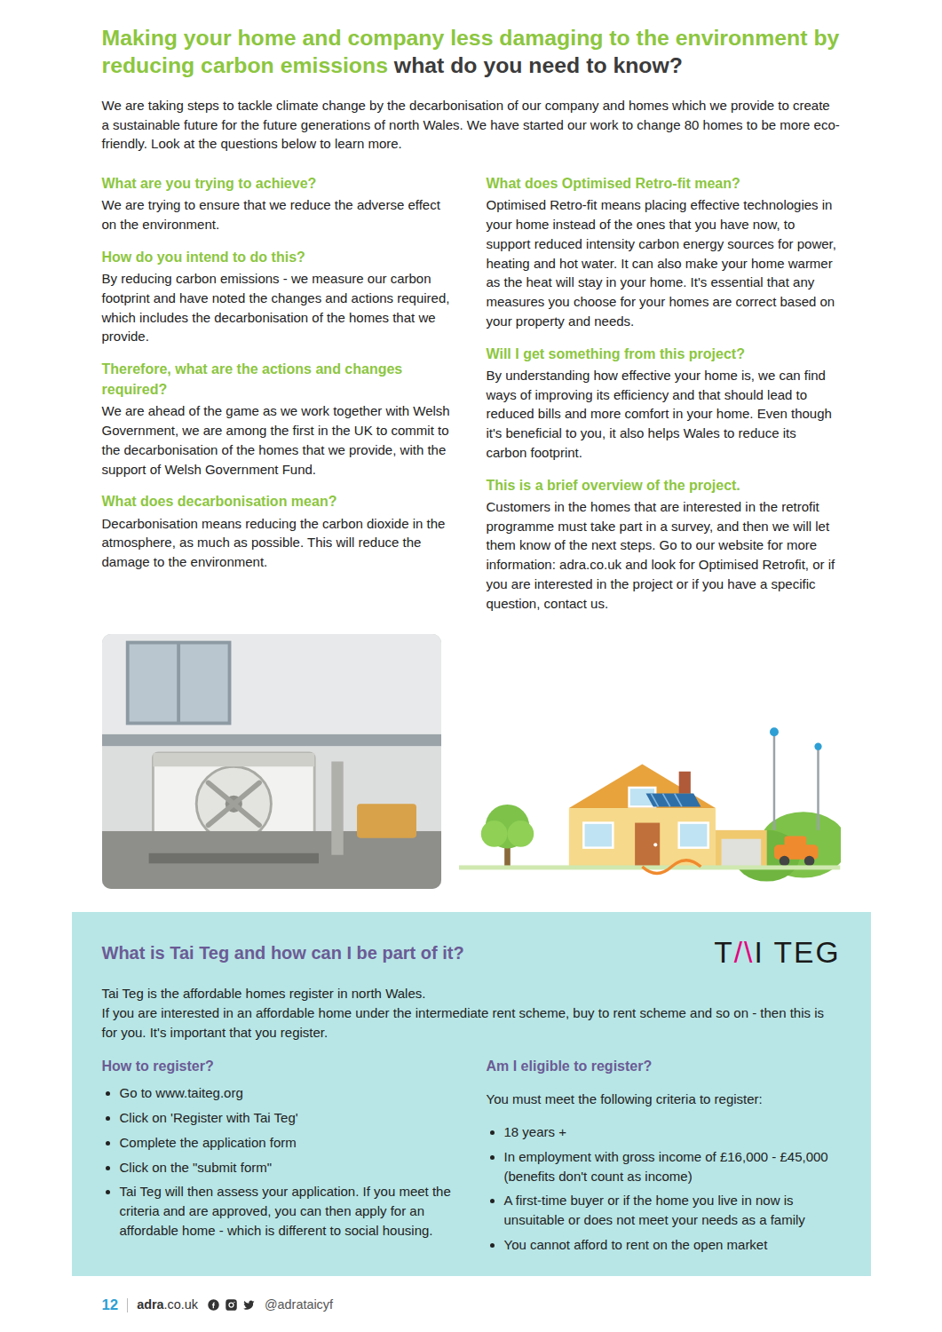Making your home and company less damaging to the environment by reducing carbon emissions what do you need to know?
We are taking steps to tackle climate change by the decarbonisation of our company and homes which we provide to create a sustainable future for the future generations of north Wales. We have started our work to change 80 homes to be more eco-friendly. Look at the questions below to learn more.
What are you trying to achieve?
We are trying to ensure that we reduce the adverse effect on the environment.
How do you intend to do this?
By reducing carbon emissions - we measure our carbon footprint and have noted the changes and actions required, which includes the decarbonisation of the homes that we provide.
Therefore, what are the actions and changes required?
We are ahead of the game as we work together with Welsh Government, we are among the first in the UK to commit to the decarbonisation of the homes that we provide, with the support of Welsh Government Fund.
What does decarbonisation mean?
Decarbonisation means reducing the carbon dioxide in the atmosphere, as much as possible. This will reduce the damage to the environment.
What does Optimised Retro-fit mean?
Optimised Retro-fit means placing effective technologies in your home instead of the ones that you have now, to support reduced intensity carbon energy sources for power, heating and hot water. It can also make your home warmer as the heat will stay in your home. It's essential that any measures you choose for your homes are correct based on your property and needs.
Will I get something from this project?
By understanding how effective your home is, we can find ways of improving its efficiency and that should lead to reduced bills and more comfort in your home. Even though it's beneficial to you, it also helps Wales to reduce its carbon footprint.
This is a brief overview of the project.
Customers in the homes that are interested in the retrofit programme must take part in a survey, and then we will let them know of the next steps. Go to our website for more information: adra.co.uk and look for Optimised Retrofit, or if you are interested in the project or if you have a specific question, contact us.
What is Tai Teg and how can I be part of it?
T/\I TEG
Tai Teg is the affordable homes register in north Wales.
If you are interested in an affordable home under the intermediate rent scheme, buy to rent scheme and so on - then this is for you. It's important that you register.
How to register?
Go to www.taiteg.org
Click on 'Register with Tai Teg'
Complete the application form
Click on the "submit form"
Tai Teg will then assess your application. If you meet the criteria and are approved, you can then apply for an affordable home - which is different to social housing.
Am I eligible to register?
You must meet the following criteria to register:
18 years +
In employment with gross income of £16,000 - £45,000 (benefits don't count as income)
A first-time buyer or if the home you live in now is unsuitable or does not meet your needs as a family
You cannot afford to rent on the open market
12 adra.co.uk @adrataicyf